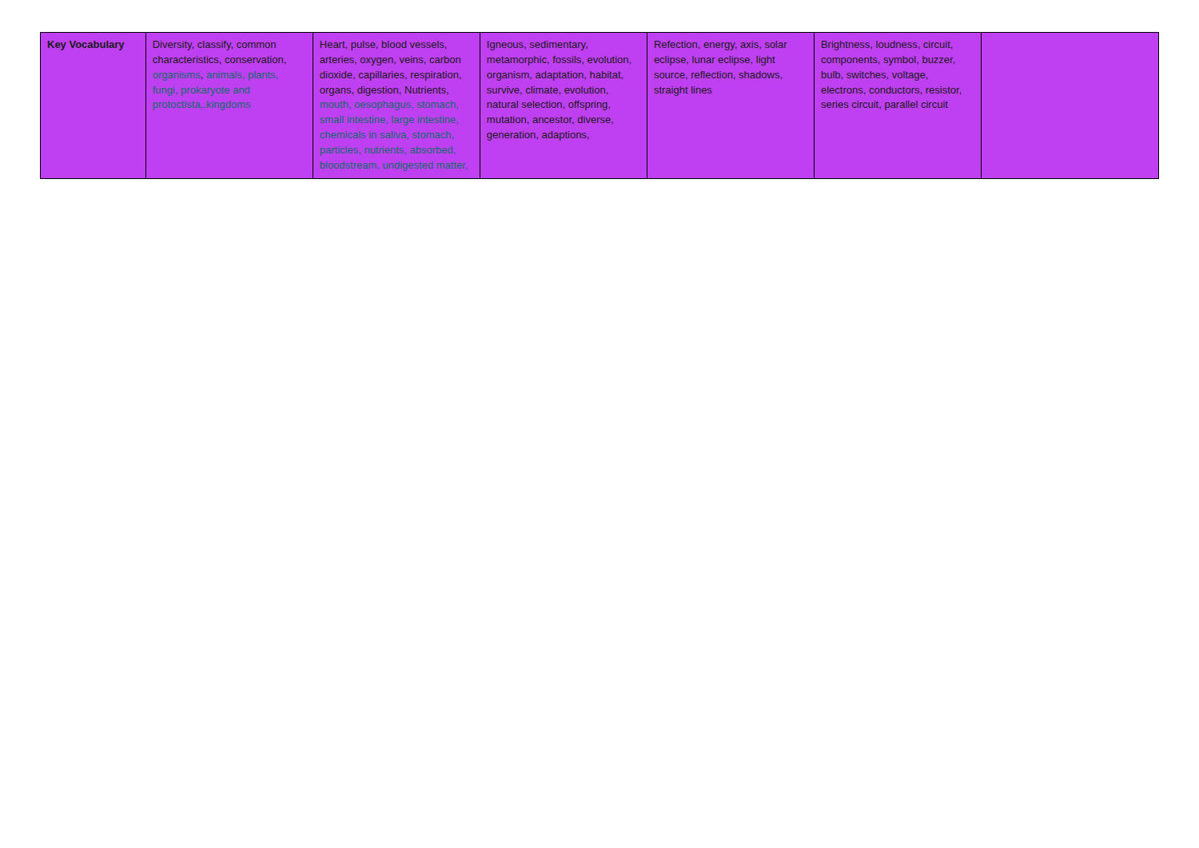| Key Vocabulary | Diversity, classify, common characteristics, conservation, organisms , animals, plants, fungi, prokaryote and protoctista,.kingdoms | Heart, pulse, blood vessels, arteries, oxygen, veins, carbon dioxide, capillaries, respiration, organs, digestion, Nutrients, mouth, oesophagus, stomach, small intestine, large intestine, chemicals in saliva, stomach, particles, nutrients, absorbed, bloodstream, undigested matter, | Igneous, sedimentary, metamorphic, fossils, evolution, organism, adaptation, habitat, survive, climate, evolution, natural selection, offspring, mutation, ancestor, diverse, generation, adaptions, | Refection, energy, axis, solar eclipse, lunar eclipse, light source, reflection, shadows, straight lines | Brightness, loudness, circuit, components, symbol, buzzer, bulb, switches, voltage, electrons, conductors, resistor, series circuit, parallel circuit | |